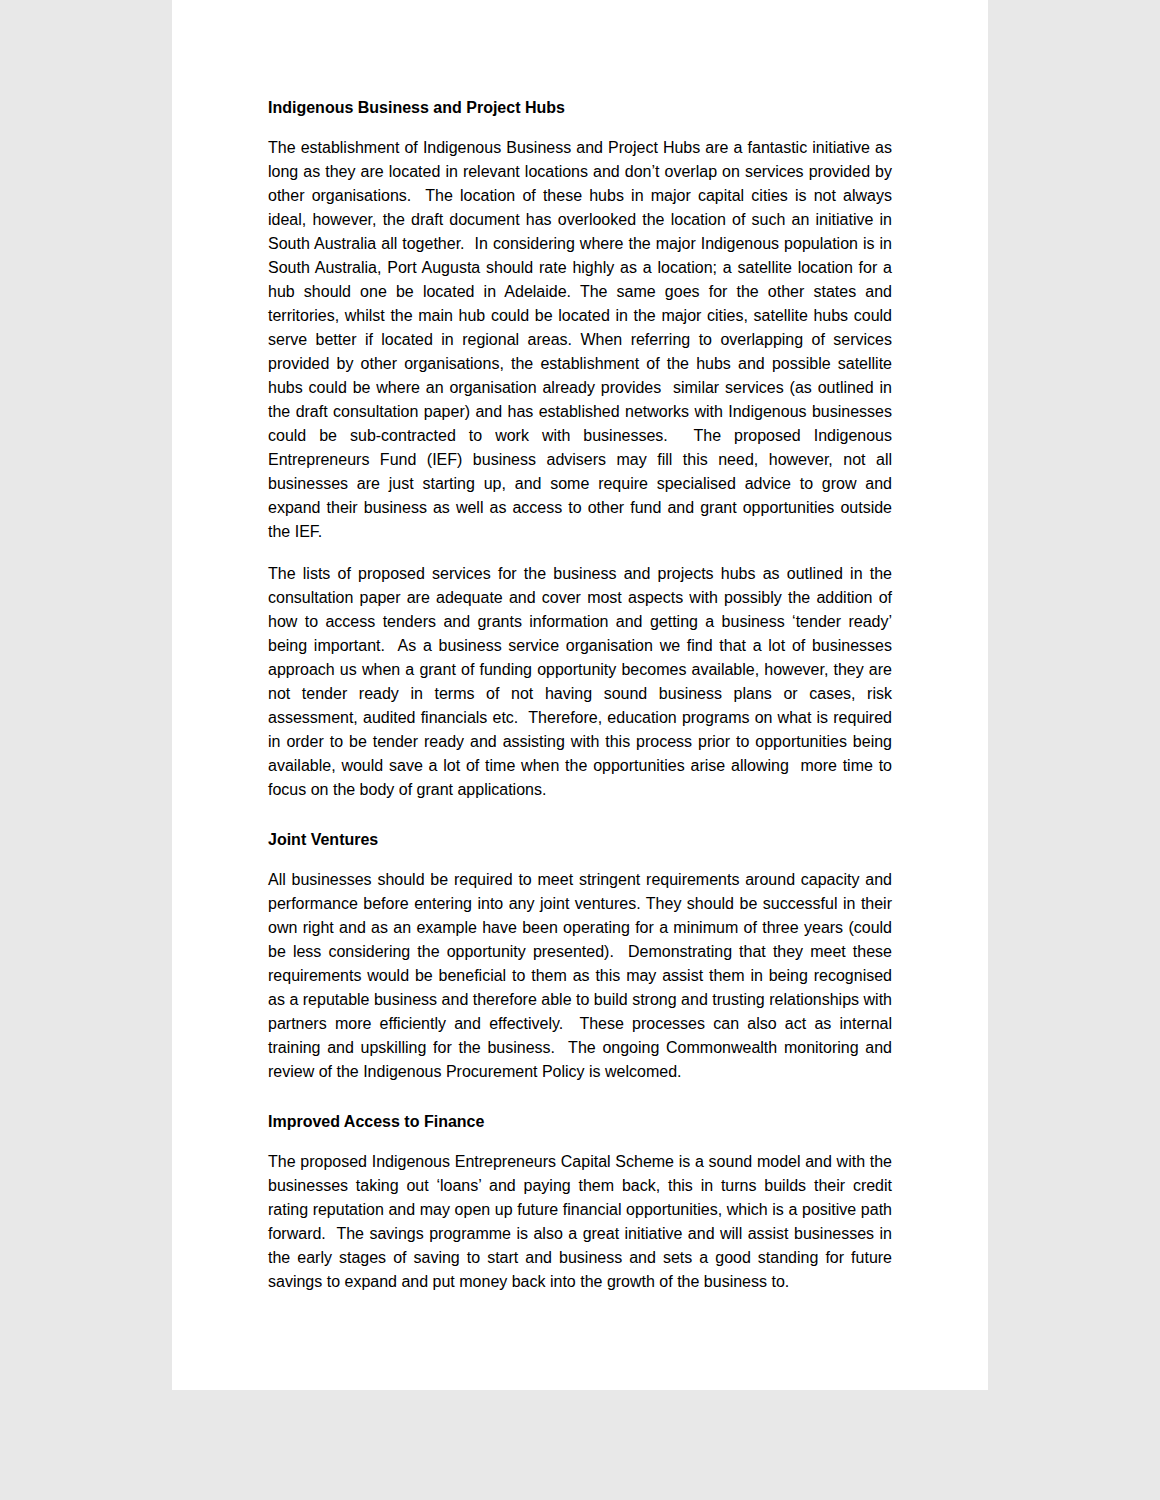Indigenous Business and Project Hubs
The establishment of Indigenous Business and Project Hubs are a fantastic initiative as long as they are located in relevant locations and don’t overlap on services provided by other organisations. The location of these hubs in major capital cities is not always ideal, however, the draft document has overlooked the location of such an initiative in South Australia all together. In considering where the major Indigenous population is in South Australia, Port Augusta should rate highly as a location; a satellite location for a hub should one be located in Adelaide. The same goes for the other states and territories, whilst the main hub could be located in the major cities, satellite hubs could serve better if located in regional areas. When referring to overlapping of services provided by other organisations, the establishment of the hubs and possible satellite hubs could be where an organisation already provides similar services (as outlined in the draft consultation paper) and has established networks with Indigenous businesses could be sub-contracted to work with businesses. The proposed Indigenous Entrepreneurs Fund (IEF) business advisers may fill this need, however, not all businesses are just starting up, and some require specialised advice to grow and expand their business as well as access to other fund and grant opportunities outside the IEF.
The lists of proposed services for the business and projects hubs as outlined in the consultation paper are adequate and cover most aspects with possibly the addition of how to access tenders and grants information and getting a business ‘tender ready’ being important. As a business service organisation we find that a lot of businesses approach us when a grant of funding opportunity becomes available, however, they are not tender ready in terms of not having sound business plans or cases, risk assessment, audited financials etc. Therefore, education programs on what is required in order to be tender ready and assisting with this process prior to opportunities being available, would save a lot of time when the opportunities arise allowing more time to focus on the body of grant applications.
Joint Ventures
All businesses should be required to meet stringent requirements around capacity and performance before entering into any joint ventures. They should be successful in their own right and as an example have been operating for a minimum of three years (could be less considering the opportunity presented). Demonstrating that they meet these requirements would be beneficial to them as this may assist them in being recognised as a reputable business and therefore able to build strong and trusting relationships with partners more efficiently and effectively. These processes can also act as internal training and upskilling for the business. The ongoing Commonwealth monitoring and review of the Indigenous Procurement Policy is welcomed.
Improved Access to Finance
The proposed Indigenous Entrepreneurs Capital Scheme is a sound model and with the businesses taking out ‘loans’ and paying them back, this in turns builds their credit rating reputation and may open up future financial opportunities, which is a positive path forward. The savings programme is also a great initiative and will assist businesses in the early stages of saving to start and business and sets a good standing for future savings to expand and put money back into the growth of the business to.